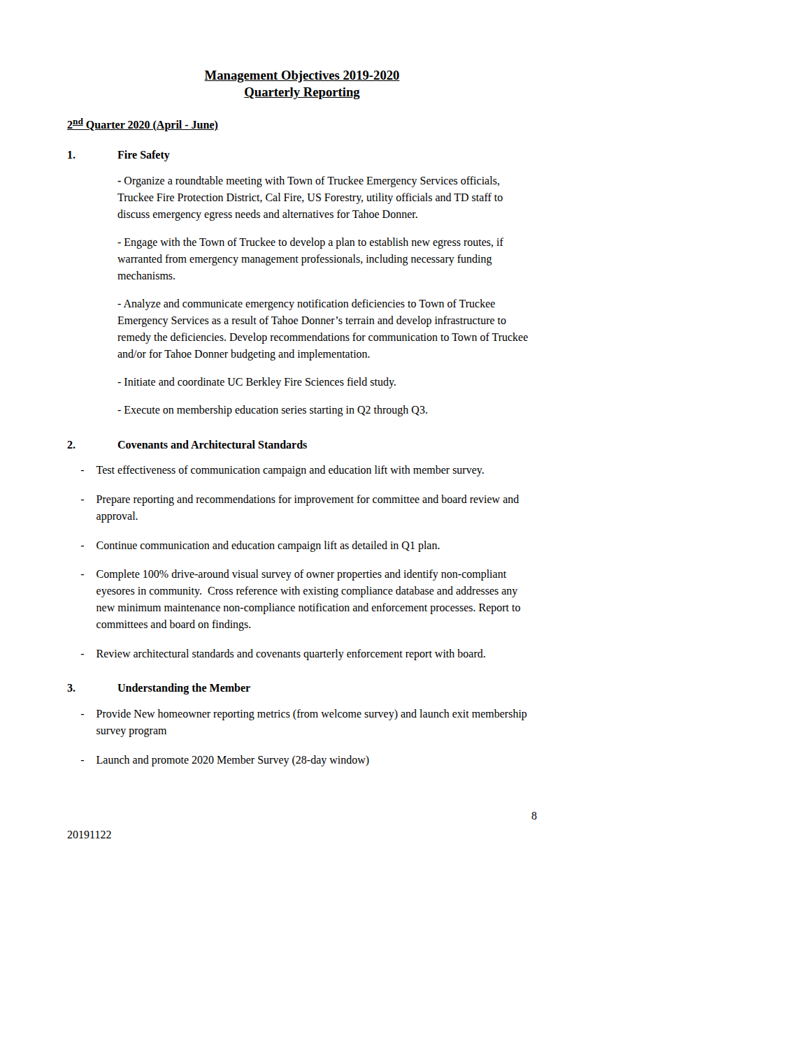Management Objectives 2019-2020Quarterly Reporting
2nd Quarter 2020 (April - June)
1. Fire Safety
- Organize a roundtable meeting with Town of Truckee Emergency Services officials, Truckee Fire Protection District, Cal Fire, US Forestry, utility officials and TD staff to discuss emergency egress needs and alternatives for Tahoe Donner.
- Engage with the Town of Truckee to develop a plan to establish new egress routes, if warranted from emergency management professionals, including necessary funding mechanisms.
- Analyze and communicate emergency notification deficiencies to Town of Truckee Emergency Services as a result of Tahoe Donner’s terrain and develop infrastructure to remedy the deficiencies. Develop recommendations for communication to Town of Truckee and/or for Tahoe Donner budgeting and implementation.
- Initiate and coordinate UC Berkley Fire Sciences field study.
- Execute on membership education series starting in Q2 through Q3.
2. Covenants and Architectural Standards
Test effectiveness of communication campaign and education lift with member survey.
Prepare reporting and recommendations for improvement for committee and board review and approval.
Continue communication and education campaign lift as detailed in Q1 plan.
Complete 100% drive-around visual survey of owner properties and identify non-compliant eyesores in community. Cross reference with existing compliance database and addresses any new minimum maintenance non-compliance notification and enforcement processes. Report to committees and board on findings.
Review architectural standards and covenants quarterly enforcement report with board.
3. Understanding the Member
Provide New homeowner reporting metrics (from welcome survey) and launch exit membership survey program
Launch and promote 2020 Member Survey (28-day window)
8
20191122